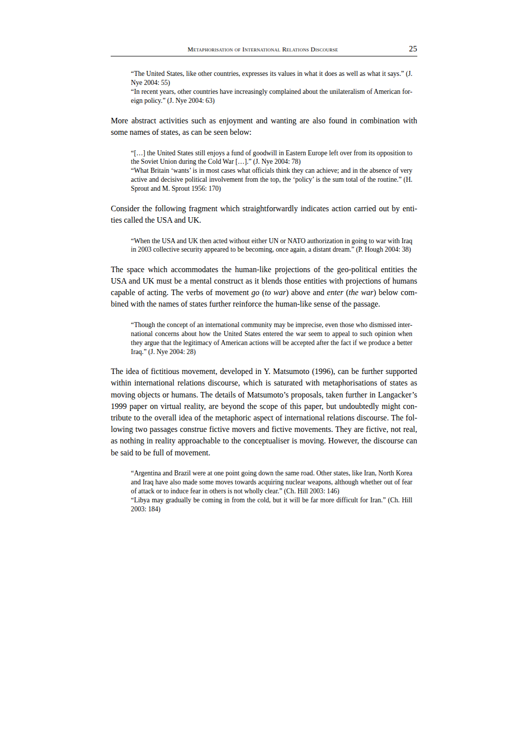Metaphorisation of International Relations Discourse 25
“The United States, like other countries, expresses its values in what it does as well as what it says.” (J. Nye 2004: 55)
“In recent years, other countries have increasingly complained about the unilateralism of American foreign policy.” (J. Nye 2004: 63)
More abstract activities such as enjoyment and wanting are also found in combination with some names of states, as can be seen below:
“[…] the United States still enjoys a fund of goodwill in Eastern Europe left over from its opposition to the Soviet Union during the Cold War […].” (J. Nye 2004: 78)
“What Britain ‘wants’ is in most cases what officials think they can achieve; and in the absence of very active and decisive political involvement from the top, the ‘policy’ is the sum total of the routine.” (H. Sprout and M. Sprout 1956: 170)
Consider the following fragment which straightforwardly indicates action carried out by entities called the USA and UK.
“When the USA and UK then acted without either UN or NATO authorization in going to war with Iraq in 2003 collective security appeared to be becoming, once again, a distant dream.” (P. Hough 2004: 38)
The space which accommodates the human-like projections of the geo-political entities the USA and UK must be a mental construct as it blends those entities with projections of humans capable of acting. The verbs of movement go (to war) above and enter (the war) below combined with the names of states further reinforce the human-like sense of the passage.
“Though the concept of an international community may be imprecise, even those who dismissed international concerns about how the United States entered the war seem to appeal to such opinion when they argue that the legitimacy of American actions will be accepted after the fact if we produce a better Iraq.” (J. Nye 2004: 28)
The idea of fictitious movement, developed in Y. Matsumoto (1996), can be further supported within international relations discourse, which is saturated with metaphorisations of states as moving objects or humans. The details of Matsumoto’s proposals, taken further in Langacker’s 1999 paper on virtual reality, are beyond the scope of this paper, but undoubtedly might contribute to the overall idea of the metaphoric aspect of international relations discourse. The following two passages construe fictive movers and fictive movements. They are fictive, not real, as nothing in reality approachable to the conceptualiser is moving. However, the discourse can be said to be full of movement.
“Argentina and Brazil were at one point going down the same road. Other states, like Iran, North Korea and Iraq have also made some moves towards acquiring nuclear weapons, although whether out of fear of attack or to induce fear in others is not wholly clear.” (Ch. Hill 2003: 146)
“Libya may gradually be coming in from the cold, but it will be far more difficult for Iran.” (Ch. Hill 2003: 184)